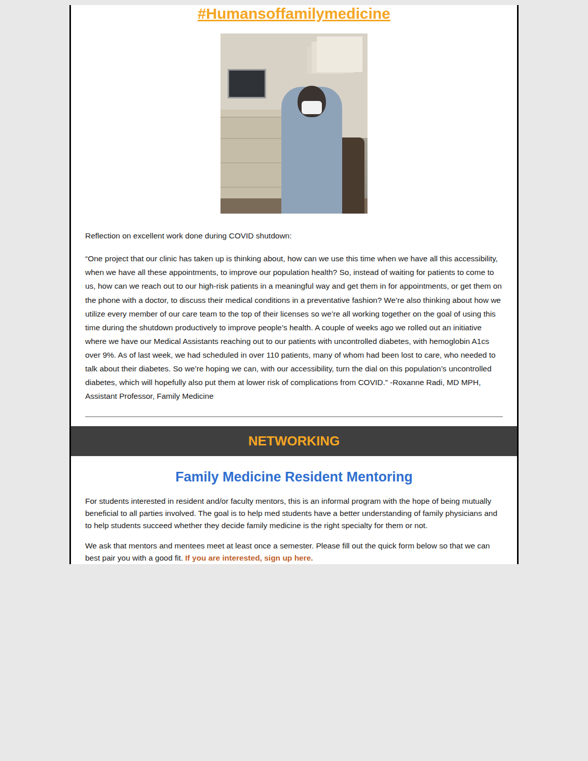#Humansoffamilymedicine
Reflection on excellent work done during COVID shutdown:
“One project that our clinic has taken up is thinking about, how can we use this time when we have all this accessibility, when we have all these appointments, to improve our population health? So, instead of waiting for patients to come to us, how can we reach out to our high-risk patients in a meaningful way and get them in for appointments, or get them on the phone with a doctor, to discuss their medical conditions in a preventative fashion? We’re also thinking about how we utilize every member of our care team to the top of their licenses so we’re all working together on the goal of using this time during the shutdown productively to improve people’s health. A couple of weeks ago we rolled out an initiative where we have our Medical Assistants reaching out to our patients with uncontrolled diabetes, with hemoglobin A1cs over 9%. As of last week, we had scheduled in over 110 patients, many of whom had been lost to care, who needed to talk about their diabetes. So we’re hoping we can, with our accessibility, turn the dial on this population’s uncontrolled diabetes, which will hopefully also put them at lower risk of complications from COVID.” -Roxanne Radi, MD MPH, Assistant Professor, Family Medicine
NETWORKING
Family Medicine Resident Mentoring
For students interested in resident and/or faculty mentors, this is an informal program with the hope of being mutually beneficial to all parties involved. The goal is to help med students have a better understanding of family physicians and to help students succeed whether they decide family medicine is the right specialty for them or not.
We ask that mentors and mentees meet at least once a semester. Please fill out the quick form below so that we can best pair you with a good fit. If you are interested, sign up here.